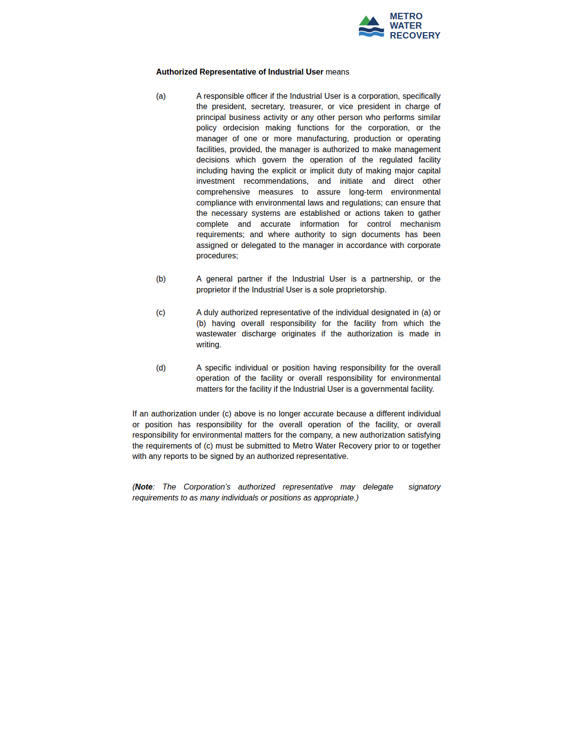METRO
WATER
RECOVERY
Authorized Representative of Industrial User means
(a) A responsible officer if the Industrial User is a corporation, specifically the president, secretary, treasurer, or vice president in charge of principal business activity or any other person who performs similar policy ordecision making functions for the corporation, or the manager of one or more manufacturing, production or operating facilities, provided, the manager is authorized to make management decisions which govern the operation of the regulated facility including having the explicit or implicit duty of making major capital investment recommendations, and initiate and direct other comprehensive measures to assure long-term environmental compliance with environmental laws and regulations; can ensure that the necessary systems are established or actions taken to gather complete and accurate information for control mechanism requirements; and where authority to sign documents has been assigned or delegated to the manager in accordance with corporate procedures;
(b) A general partner if the Industrial User is a partnership, or the proprietor if the Industrial User is a sole proprietorship.
(c) A duly authorized representative of the individual designated in (a) or (b) having overall responsibility for the facility from which the wastewater discharge originates if the authorization is made in writing.
(d) A specific individual or position having responsibility for the overall operation of the facility or overall responsibility for environmental matters for the facility if the Industrial User is a governmental facility.
If an authorization under (c) above is no longer accurate because a different individual or position has responsibility for the overall operation of the facility, or overall responsibility for environmental matters for the company, a new authorization satisfying the requirements of (c) must be submitted to Metro Water Recovery prior to or together with any reports to be signed by an authorized representative.
(Note: The Corporation’s authorized representative may delegate signatory requirements to as many individuals or positions as appropriate.)